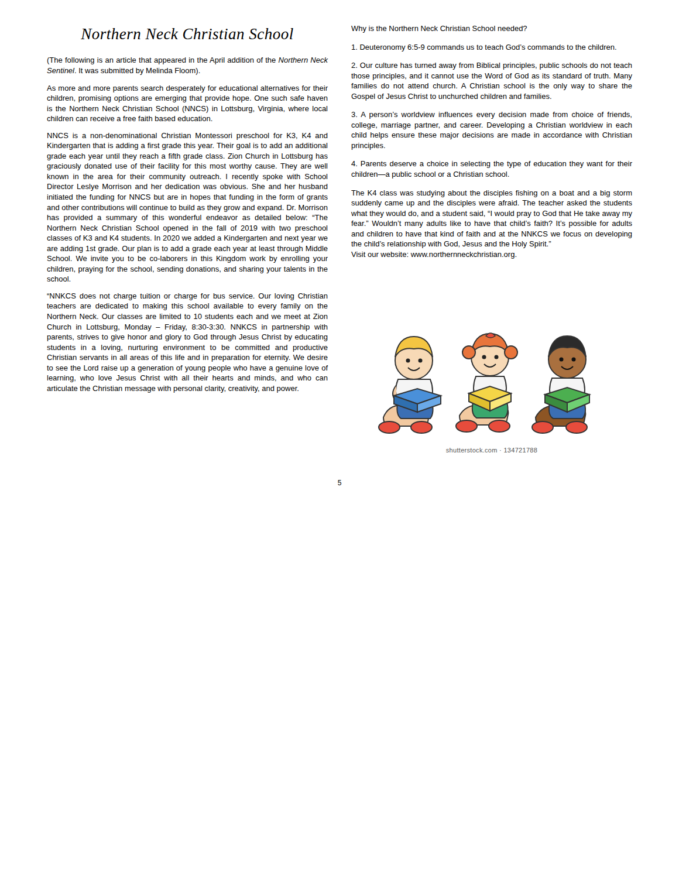Northern Neck Christian School
(The following is an article that appeared in the April addition of the Northern Neck Sentinel. It was submitted by Melinda Floom).
As more and more parents search desperately for educational alternatives for their children, promising options are emerging that provide hope. One such safe haven is the Northern Neck Christian School (NNCS) in Lottsburg, Virginia, where local children can receive a free faith based education.
NNCS is a non-denominational Christian Montessori preschool for K3, K4 and Kindergarten that is adding a first grade this year. Their goal is to add an additional grade each year until they reach a fifth grade class. Zion Church in Lottsburg has graciously donated use of their facility for this most worthy cause. They are well known in the area for their community outreach. I recently spoke with School Director Leslye Morrison and her dedication was obvious. She and her husband initiated the funding for NNCS but are in hopes that funding in the form of grants and other contributions will continue to build as they grow and expand. Dr. Morrison has provided a summary of this wonderful endeavor as detailed below: “The Northern Neck Christian School opened in the fall of 2019 with two preschool classes of K3 and K4 students. In 2020 we added a Kindergarten and next year we are adding 1st grade. Our plan is to add a grade each year at least through Middle School. We invite you to be co-laborers in this Kingdom work by enrolling your children, praying for the school, sending donations, and sharing your talents in the school.
“NNKCS does not charge tuition or charge for bus service. Our loving Christian teachers are dedicated to making this school available to every family on the Northern Neck. Our classes are limited to 10 students each and we meet at Zion Church in Lottsburg, Monday – Friday, 8:30-3:30. NNKCS in partnership with parents, strives to give honor and glory to God through Jesus Christ by educating students in a loving, nurturing environment to be committed and productive Christian servants in all areas of this life and in preparation for eternity. We desire to see the Lord raise up a generation of young people who have a genuine love of learning, who love Jesus Christ with all their hearts and minds, and who can articulate the Christian message with personal clarity, creativity, and power.
Why is the Northern Neck Christian School needed?
1. Deuteronomy 6:5-9 commands us to teach God’s commands to the children.
2. Our culture has turned away from Biblical principles, public schools do not teach those principles, and it cannot use the Word of God as its standard of truth. Many families do not attend church. A Christian school is the only way to share the Gospel of Jesus Christ to unchurched children and families.
3. A person’s worldview influences every decision made from choice of friends, college, marriage partner, and career. Developing a Christian worldview in each child helps ensure these major decisions are made in accordance with Christian principles.
4. Parents deserve a choice in selecting the type of education they want for their children—a public school or a Christian school.
The K4 class was studying about the disciples fishing on a boat and a big storm suddenly came up and the disciples were afraid. The teacher asked the students what they would do, and a student said, “I would pray to God that He take away my fear.” Wouldn’t many adults like to have that child’s faith? It’s possible for adults and children to have that kind of faith and at the NNKCS we focus on developing the child’s relationship with God, Jesus and the Holy Spirit.”
Visit our website: www.northernneckchristian.org.
shutterstock.com · 134721788
5